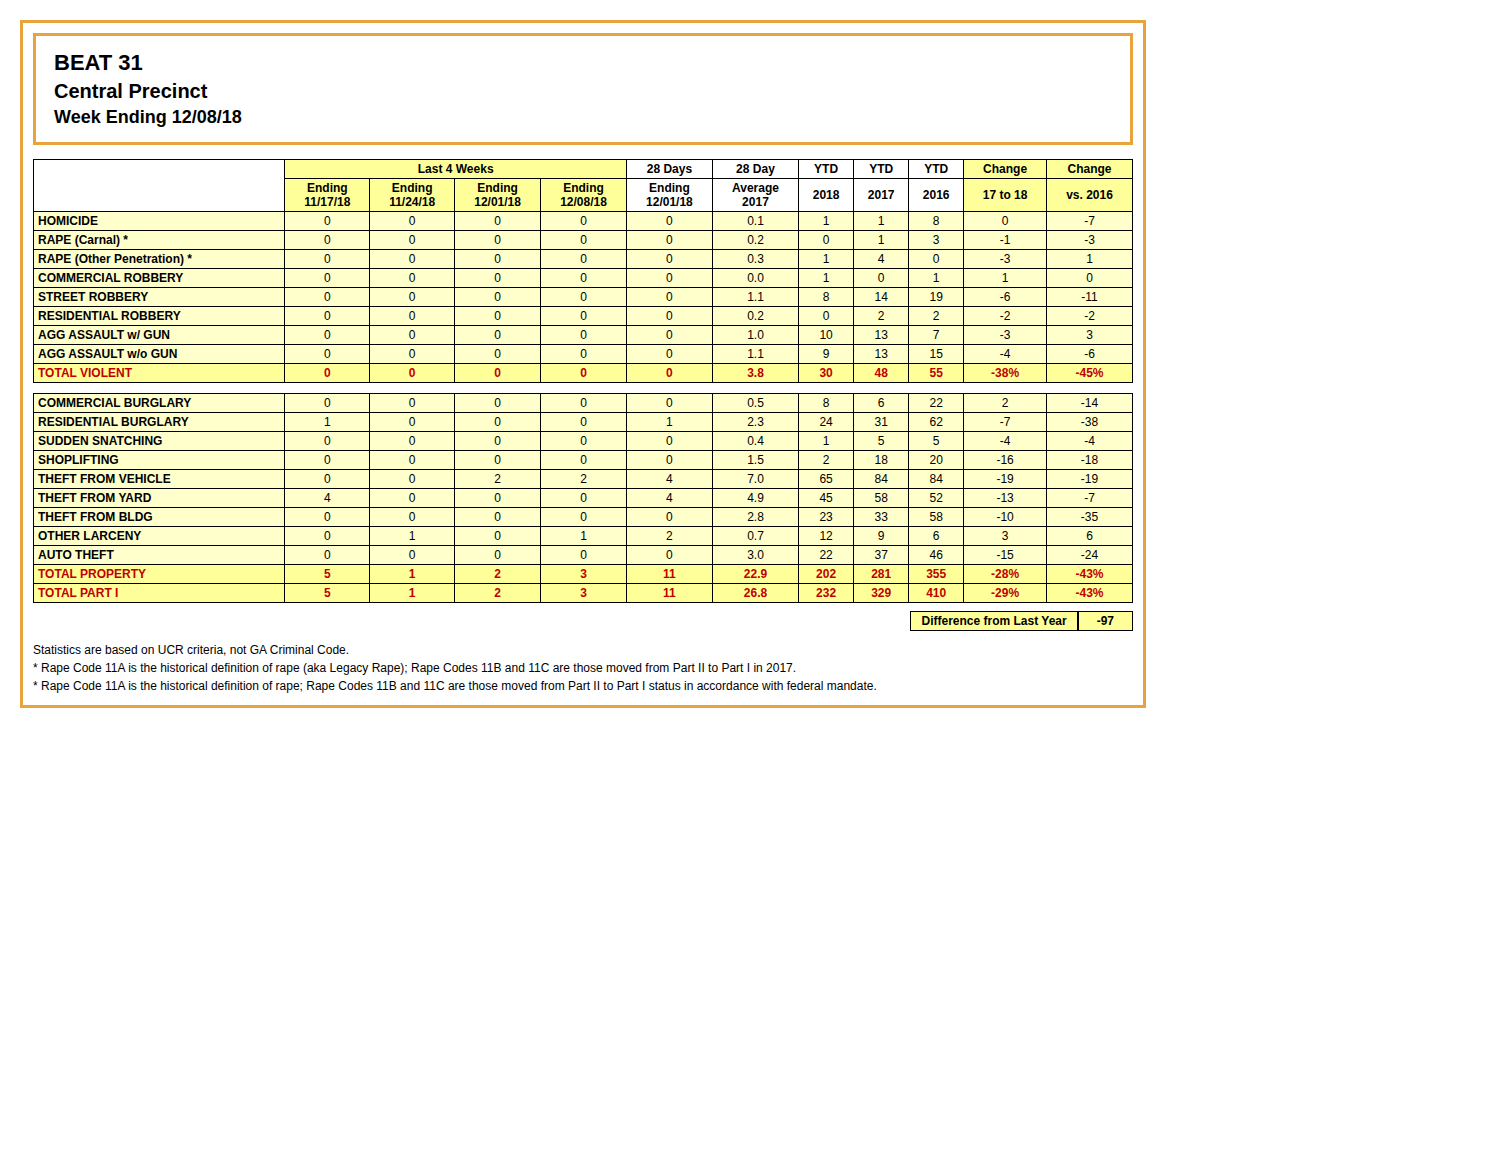BEAT 31
Central Precinct
Week Ending 12/08/18
| | Last 4 Weeks | 28 Days | 28 Day | YTD | YTD | YTD | Change | Change |
| --- | --- | --- | --- | --- | --- | --- | --- | --- |
| Ending 11/17/18 | Ending 11/24/18 | Ending 12/01/18 | Ending 12/08/18 | Ending 12/01/18 | Average 2017 | 2018 | 2017 | 2016 | 17 to 18 | vs. 2016 |
| HOMICIDE | 0 | 0 | 0 | 0 | 0 | 0.1 | 1 | 1 | 8 | 0 | -7 |
| RAPE (Carnal) * | 0 | 0 | 0 | 0 | 0 | 0.2 | 0 | 1 | 3 | -1 | -3 |
| RAPE (Other Penetration) * | 0 | 0 | 0 | 0 | 0 | 0.3 | 1 | 4 | 0 | -3 | 1 |
| COMMERCIAL ROBBERY | 0 | 0 | 0 | 0 | 0 | 0.0 | 1 | 0 | 1 | 1 | 0 |
| STREET ROBBERY | 0 | 0 | 0 | 0 | 0 | 1.1 | 8 | 14 | 19 | -6 | -11 |
| RESIDENTIAL ROBBERY | 0 | 0 | 0 | 0 | 0 | 0.2 | 0 | 2 | 2 | -2 | -2 |
| AGG ASSAULT w/ GUN | 0 | 0 | 0 | 0 | 0 | 1.0 | 10 | 13 | 7 | -3 | 3 |
| AGG ASSAULT w/o GUN | 0 | 0 | 0 | 0 | 0 | 1.1 | 9 | 13 | 15 | -4 | -6 |
| TOTAL VIOLENT | 0 | 0 | 0 | 0 | 0 | 3.8 | 30 | 48 | 55 | -38% | -45% |
| COMMERCIAL BURGLARY | 0 | 0 | 0 | 0 | 0 | 0.5 | 8 | 6 | 22 | 2 | -14 |
| RESIDENTIAL BURGLARY | 1 | 0 | 0 | 0 | 1 | 2.3 | 24 | 31 | 62 | -7 | -38 |
| SUDDEN SNATCHING | 0 | 0 | 0 | 0 | 0 | 0.4 | 1 | 5 | 5 | -4 | -4 |
| SHOPLIFTING | 0 | 0 | 0 | 0 | 0 | 1.5 | 2 | 18 | 20 | -16 | -18 |
| THEFT FROM VEHICLE | 0 | 0 | 2 | 2 | 4 | 7.0 | 65 | 84 | 84 | -19 | -19 |
| THEFT FROM YARD | 4 | 0 | 0 | 0 | 4 | 4.9 | 45 | 58 | 52 | -13 | -7 |
| THEFT FROM BLDG | 0 | 0 | 0 | 0 | 0 | 2.8 | 23 | 33 | 58 | -10 | -35 |
| OTHER LARCENY | 0 | 1 | 0 | 1 | 2 | 0.7 | 12 | 9 | 6 | 3 | 6 |
| AUTO THEFT | 0 | 0 | 0 | 0 | 0 | 3.0 | 22 | 37 | 46 | -15 | -24 |
| TOTAL PROPERTY | 5 | 1 | 2 | 3 | 11 | 22.9 | 202 | 281 | 355 | -28% | -43% |
| TOTAL PART I | 5 | 1 | 2 | 3 | 11 | 26.8 | 232 | 329 | 410 | -29% | -43% |
Difference from Last Year
-97
Statistics are based on UCR criteria, not GA Criminal Code.
* Rape Code 11A is the historical definition of rape (aka Legacy Rape); Rape Codes 11B and 11C are those moved from Part II to Part I in 2017.
* Rape Code 11A is the historical definition of rape; Rape Codes 11B and 11C are those moved from Part II to Part I status in accordance with federal mandate.